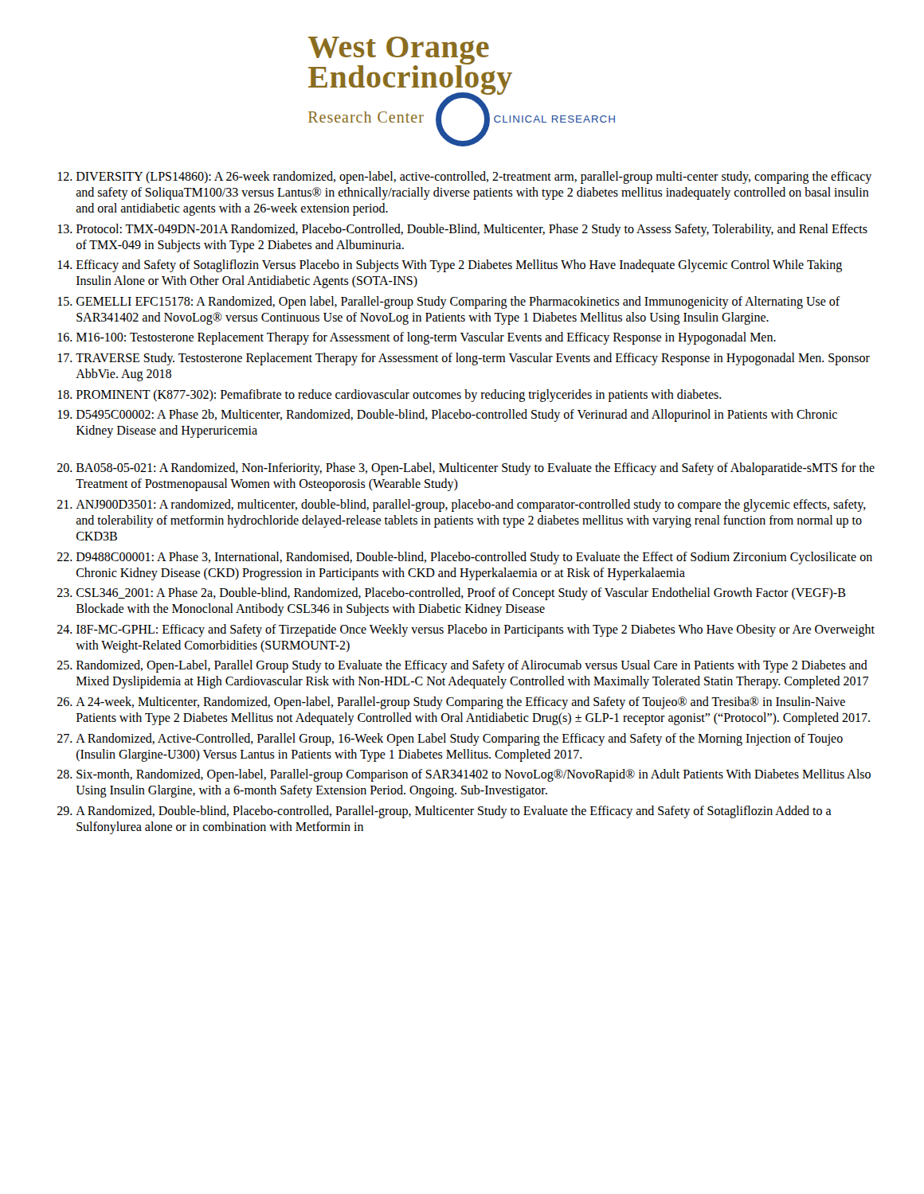West Orange
Endocrinology
Research Center CLINICAL RESEARCH
DIVERSITY (LPS14860): A 26-week randomized, open-label, active-controlled, 2-treatment arm, parallel-group multi-center study, comparing the efficacy and safety of SoliquaTM100/33 versus Lantus® in ethnically/racially diverse patients with type 2 diabetes mellitus inadequately controlled on basal insulin and oral antidiabetic agents with a 26-week extension period.
Protocol: TMX-049DN-201A Randomized, Placebo-Controlled, Double-Blind, Multicenter, Phase 2 Study to Assess Safety, Tolerability, and Renal Effects of TMX-049 in Subjects with Type 2 Diabetes and Albuminuria.
Efficacy and Safety of Sotagliflozin Versus Placebo in Subjects With Type 2 Diabetes Mellitus Who Have Inadequate Glycemic Control While Taking Insulin Alone or With Other Oral Antidiabetic Agents (SOTA-INS)
GEMELLI EFC15178: A Randomized, Open label, Parallel-group Study Comparing the Pharmacokinetics and Immunogenicity of Alternating Use of SAR341402 and NovoLog® versus Continuous Use of NovoLog in Patients with Type 1 Diabetes Mellitus also Using Insulin Glargine.
M16-100: Testosterone Replacement Therapy for Assessment of long-term Vascular Events and Efficacy Response in Hypogonadal Men.
TRAVERSE Study. Testosterone Replacement Therapy for Assessment of long-term Vascular Events and Efficacy Response in Hypogonadal Men. Sponsor AbbVie. Aug 2018
PROMINENT (K877-302): Pemafibrate to reduce cardiovascular outcomes by reducing triglycerides in patients with diabetes.
D5495C00002: A Phase 2b, Multicenter, Randomized, Double-blind, Placebo-controlled Study of Verinurad and Allopurinol in Patients with Chronic Kidney Disease and Hyperuricemia
BA058-05-021: A Randomized, Non-Inferiority, Phase 3, Open-Label, Multicenter Study to Evaluate the Efficacy and Safety of Abaloparatide-sMTS for the Treatment of Postmenopausal Women with Osteoporosis (Wearable Study)
ANJ900D3501: A randomized, multicenter, double-blind, parallel-group, placebo-and comparator-controlled study to compare the glycemic effects, safety, and tolerability of metformin hydrochloride delayed-release tablets in patients with type 2 diabetes mellitus with varying renal function from normal up to CKD3B
D9488C00001: A Phase 3, International, Randomised, Double-blind, Placebo-controlled Study to Evaluate the Effect of Sodium Zirconium Cyclosilicate on Chronic Kidney Disease (CKD) Progression in Participants with CKD and Hyperkalaemia or at Risk of Hyperkalaemia
CSL346_2001: A Phase 2a, Double-blind, Randomized, Placebo-controlled, Proof of Concept Study of Vascular Endothelial Growth Factor (VEGF)-B Blockade with the Monoclonal Antibody CSL346 in Subjects with Diabetic Kidney Disease
I8F-MC-GPHL: Efficacy and Safety of Tirzepatide Once Weekly versus Placebo in Participants with Type 2 Diabetes Who Have Obesity or Are Overweight with Weight-Related Comorbidities (SURMOUNT-2)
Randomized, Open-Label, Parallel Group Study to Evaluate the Efficacy and Safety of Alirocumab versus Usual Care in Patients with Type 2 Diabetes and Mixed Dyslipidemia at High Cardiovascular Risk with Non-HDL-C Not Adequately Controlled with Maximally Tolerated Statin Therapy. Completed 2017
A 24-week, Multicenter, Randomized, Open-label, Parallel-group Study Comparing the Efficacy and Safety of Toujeo® and Tresiba® in Insulin-Naive Patients with Type 2 Diabetes Mellitus not Adequately Controlled with Oral Antidiabetic Drug(s) ± GLP-1 receptor agonist” (“Protocol”). Completed 2017.
A Randomized, Active-Controlled, Parallel Group, 16-Week Open Label Study Comparing the Efficacy and Safety of the Morning Injection of Toujeo (Insulin Glargine-U300) Versus Lantus in Patients with Type 1 Diabetes Mellitus. Completed 2017.
Six-month, Randomized, Open-label, Parallel-group Comparison of SAR341402 to NovoLog®/NovoRapid® in Adult Patients With Diabetes Mellitus Also Using Insulin Glargine, with a 6-month Safety Extension Period. Ongoing. Sub-Investigator.
A Randomized, Double-blind, Placebo-controlled, Parallel-group, Multicenter Study to Evaluate the Efficacy and Safety of Sotagliflozin Added to a Sulfonylurea alone or in combination with Metformin in